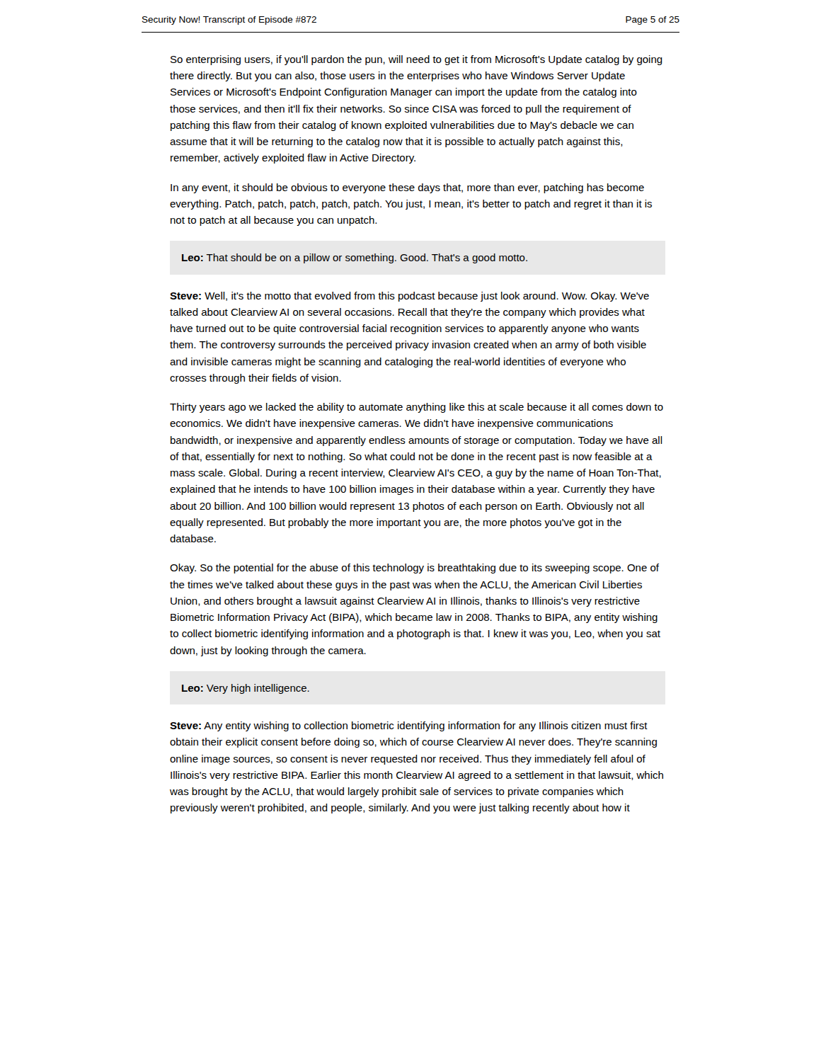Security Now! Transcript of Episode #872 Page 5 of 25
So enterprising users, if you'll pardon the pun, will need to get it from Microsoft's Update catalog by going there directly. But you can also, those users in the enterprises who have Windows Server Update Services or Microsoft's Endpoint Configuration Manager can import the update from the catalog into those services, and then it'll fix their networks. So since CISA was forced to pull the requirement of patching this flaw from their catalog of known exploited vulnerabilities due to May's debacle we can assume that it will be returning to the catalog now that it is possible to actually patch against this, remember, actively exploited flaw in Active Directory.
In any event, it should be obvious to everyone these days that, more than ever, patching has become everything. Patch, patch, patch, patch, patch. You just, I mean, it's better to patch and regret it than it is not to patch at all because you can unpatch.
Leo: That should be on a pillow or something. Good. That's a good motto.
Steve: Well, it's the motto that evolved from this podcast because just look around. Wow. Okay. We've talked about Clearview AI on several occasions. Recall that they're the company which provides what have turned out to be quite controversial facial recognition services to apparently anyone who wants them. The controversy surrounds the perceived privacy invasion created when an army of both visible and invisible cameras might be scanning and cataloging the real-world identities of everyone who crosses through their fields of vision.
Thirty years ago we lacked the ability to automate anything like this at scale because it all comes down to economics. We didn't have inexpensive cameras. We didn't have inexpensive communications bandwidth, or inexpensive and apparently endless amounts of storage or computation. Today we have all of that, essentially for next to nothing. So what could not be done in the recent past is now feasible at a mass scale. Global. During a recent interview, Clearview AI's CEO, a guy by the name of Hoan Ton-That, explained that he intends to have 100 billion images in their database within a year. Currently they have about 20 billion. And 100 billion would represent 13 photos of each person on Earth. Obviously not all equally represented. But probably the more important you are, the more photos you've got in the database.
Okay. So the potential for the abuse of this technology is breathtaking due to its sweeping scope. One of the times we've talked about these guys in the past was when the ACLU, the American Civil Liberties Union, and others brought a lawsuit against Clearview AI in Illinois, thanks to Illinois's very restrictive Biometric Information Privacy Act (BIPA), which became law in 2008. Thanks to BIPA, any entity wishing to collect biometric identifying information and a photograph is that. I knew it was you, Leo, when you sat down, just by looking through the camera.
Leo: Very high intelligence.
Steve: Any entity wishing to collection biometric identifying information for any Illinois citizen must first obtain their explicit consent before doing so, which of course Clearview AI never does. They're scanning online image sources, so consent is never requested nor received. Thus they immediately fell afoul of Illinois's very restrictive BIPA. Earlier this month Clearview AI agreed to a settlement in that lawsuit, which was brought by the ACLU, that would largely prohibit sale of services to private companies which previously weren't prohibited, and people, similarly. And you were just talking recently about how it